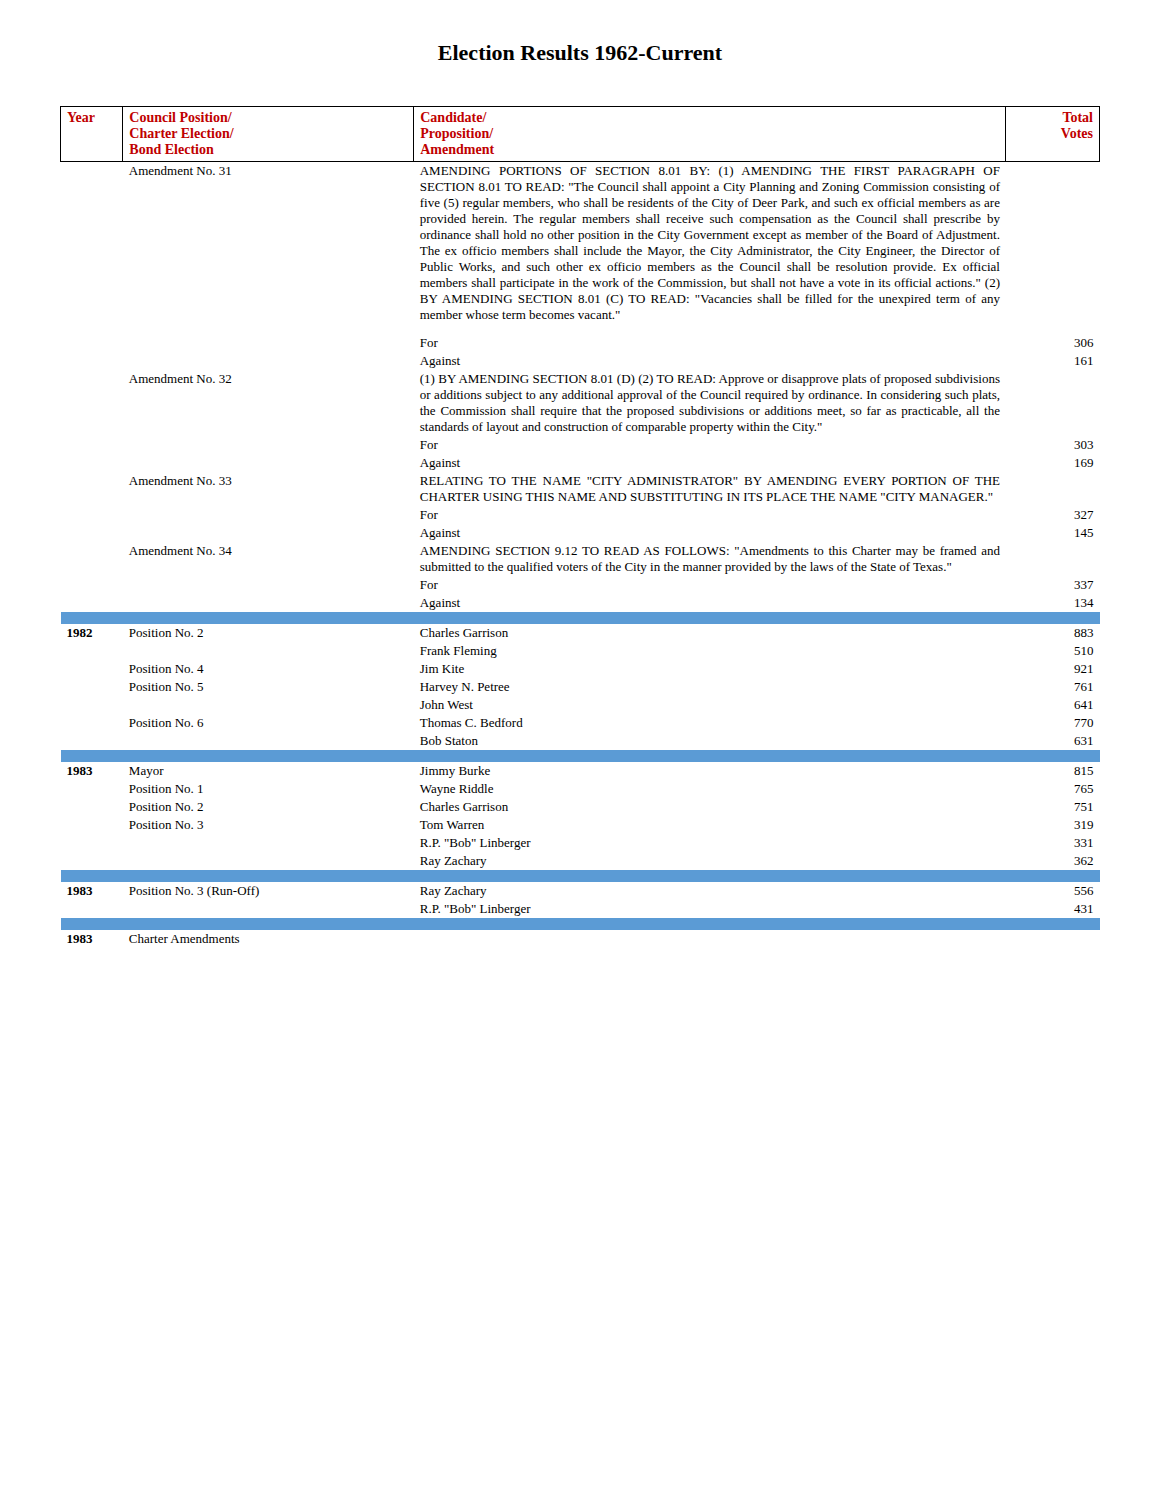Election Results 1962-Current
| Year | Council Position/ Charter Election/ Bond Election | Candidate/ Proposition/ Amendment | Total Votes |
| --- | --- | --- | --- |
| | Amendment No. 31 | AMENDING PORTIONS OF SECTION 8.01 BY: (1) AMENDING THE FIRST PARAGRAPH OF SECTION 8.01 TO READ: "The Council shall appoint a City Planning and Zoning Commission consisting of five (5) regular members, who shall be residents of the City of Deer Park, and such ex official members as are provided herein. The regular members shall receive such compensation as the Council shall prescribe by ordinance shall hold no other position in the City Government except as member of the Board of Adjustment. The ex officio members shall include the Mayor, the City Administrator, the City Engineer, the Director of Public Works, and such other ex officio members as the Council shall be resolution provide. Ex official members shall participate in the work of the Commission, but shall not have a vote in its official actions." (2) BY AMENDING SECTION 8.01 (C) TO READ: "Vacancies shall be filled for the unexpired term of any member whose term becomes vacant." | |
| | | For | 306 |
| | | Against | 161 |
| | Amendment No. 32 | (1) BY AMENDING SECTION 8.01 (D) (2) TO READ: Approve or disapprove plats of proposed subdivisions or additions subject to any additional approval of the Council required by ordinance. In considering such plats, the Commission shall require that the proposed subdivisions or additions meet, so far as practicable, all the standards of layout and construction of comparable property within the City." | |
| | | For | 303 |
| | | Against | 169 |
| | Amendment No. 33 | RELATING TO THE NAME "CITY ADMINISTRATOR" BY AMENDING EVERY PORTION OF THE CHARTER USING THIS NAME AND SUBSTITUTING IN ITS PLACE THE NAME "CITY MANAGER." | |
| | | For | 327 |
| | | Against | 145 |
| | Amendment No. 34 | AMENDING SECTION 9.12 TO READ AS FOLLOWS: "Amendments to this Charter may be framed and submitted to the qualified voters of the City in the manner provided by the laws of the State of Texas." | |
| | | For | 337 |
| | | Against | 134 |
| 1982 | Position No. 2 | Charles Garrison | 883 |
| | | Frank Fleming | 510 |
| | Position No. 4 | Jim Kite | 921 |
| | Position No. 5 | Harvey N. Petree | 761 |
| | | John West | 641 |
| | Position No. 6 | Thomas C. Bedford | 770 |
| | | Bob Staton | 631 |
| 1983 | Mayor | Jimmy Burke | 815 |
| | Position No. 1 | Wayne Riddle | 765 |
| | Position No. 2 | Charles Garrison | 751 |
| | Position No. 3 | Tom Warren | 319 |
| | | R.P. "Bob" Linberger | 331 |
| | | Ray Zachary | 362 |
| 1983 | Position No. 3 (Run-Off) | Ray Zachary | 556 |
| | | R.P. "Bob" Linberger | 431 |
| 1983 | Charter Amendments | | |